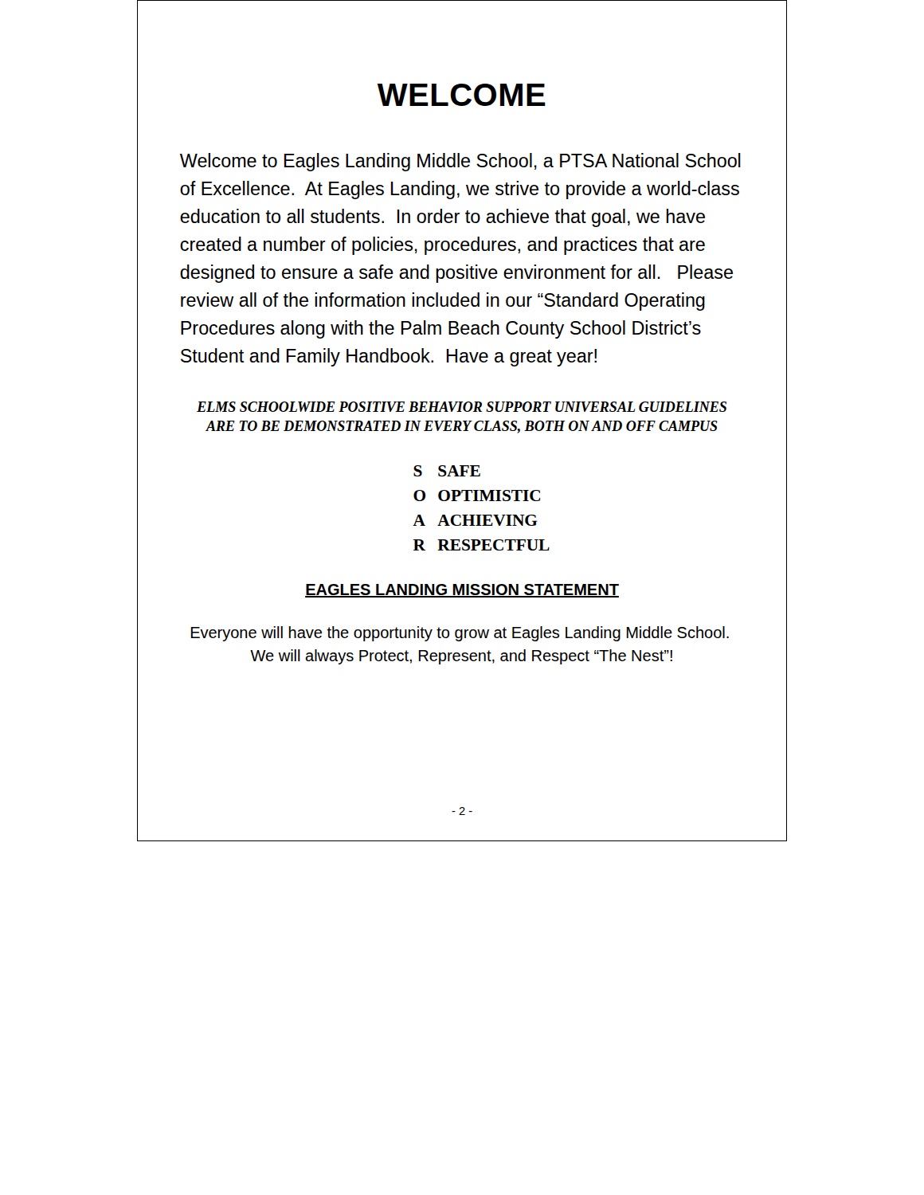WELCOME
Welcome to Eagles Landing Middle School, a PTSA National School of Excellence. At Eagles Landing, we strive to provide a world-class education to all students. In order to achieve that goal, we have created a number of policies, procedures, and practices that are designed to ensure a safe and positive environment for all. Please review all of the information included in our “Standard Operating Procedures along with the Palm Beach County School District’s Student and Family Handbook. Have a great year!
ELMS SCHOOLWIDE POSITIVE BEHAVIOR SUPPORT UNIVERSAL GUIDELINES
ARE TO BE DEMONSTRATED IN EVERY CLASS, BOTH ON AND OFF CAMPUS
SSAFE
OOPTIMISTIC
AACHIEVING
RRESPECTFUL
EAGLES LANDING MISSION STATEMENT
Everyone will have the opportunity to grow at Eagles Landing Middle School. We will always Protect, Represent, and Respect “The Nest”!
- 2 -